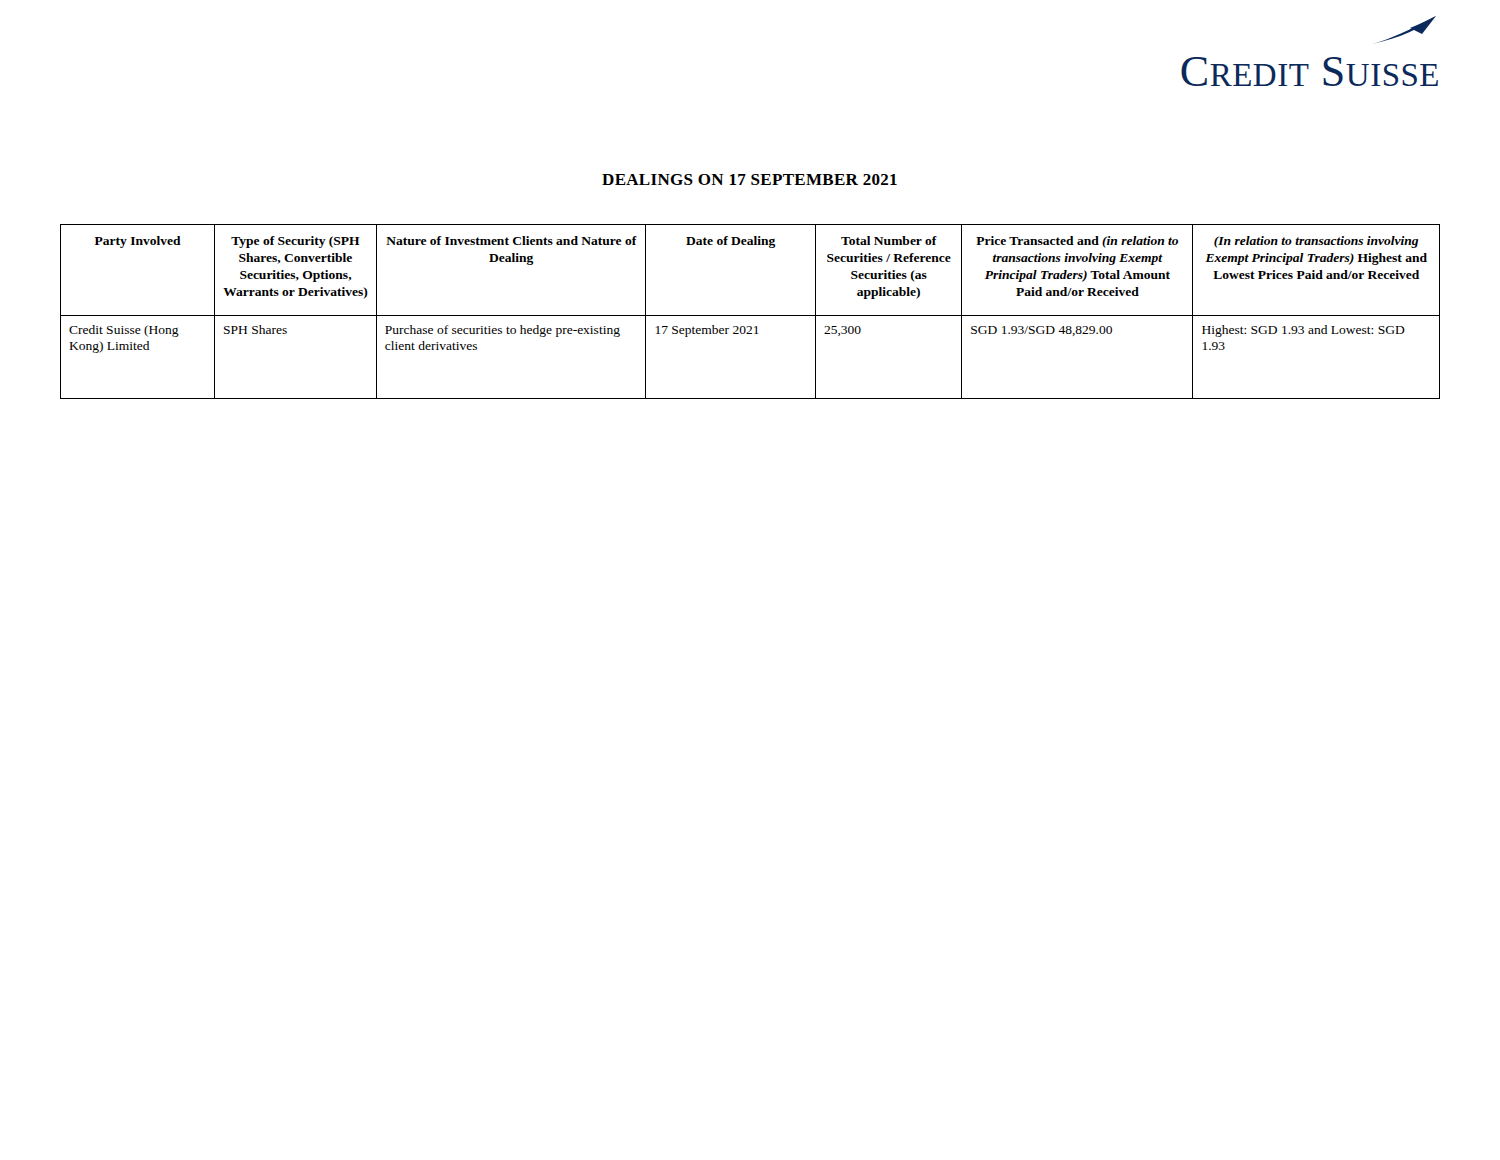CREDIT SUISSE
Dealings on 17 September 2021
| Party Involved | Type of Security (SPH Shares, Convertible Securities, Options, Warrants or Derivatives) | Nature of Investment Clients and Nature of Dealing | Date of Dealing | Total Number of Securities / Reference Securities (as applicable) | Price Transacted and (in relation to transactions involving Exempt Principal Traders) Total Amount Paid and/or Received | (In relation to transactions involving Exempt Principal Traders) Highest and Lowest Prices Paid and/or Received |
| --- | --- | --- | --- | --- | --- | --- |
| Credit Suisse (Hong Kong) Limited | SPH Shares | Purchase of securities to hedge pre-existing client derivatives | 17 September 2021 | 25,300 | SGD 1.93/SGD 48,829.00 | Highest: SGD 1.93 and Lowest: SGD 1.93 |